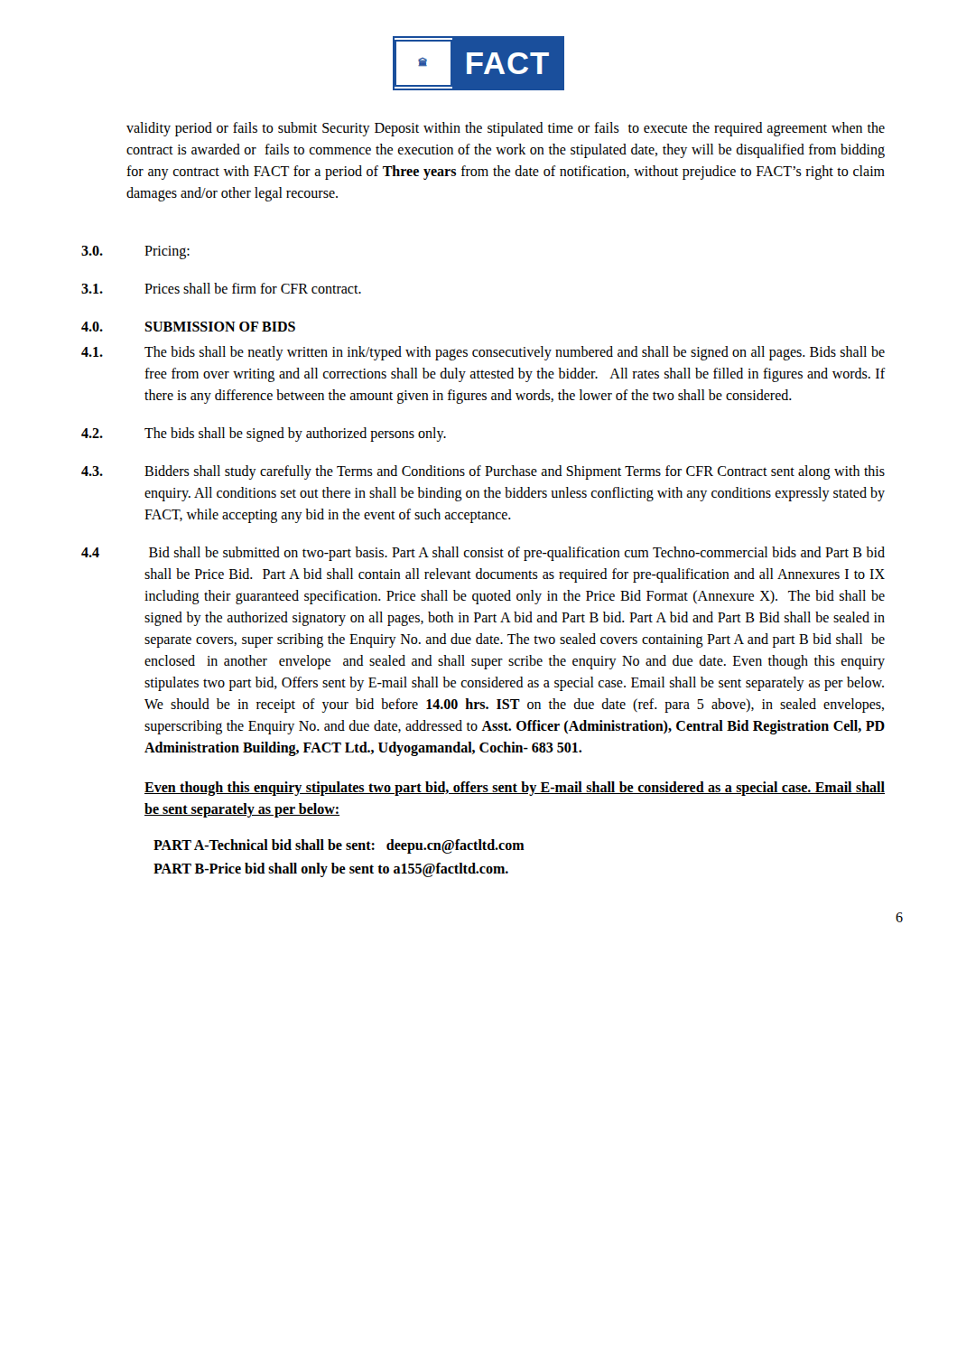🏛
FACT
validity period or fails to submit Security Deposit within the stipulated time or fails to execute the required agreement when the contract is awarded or fails to commence the execution of the work on the stipulated date, they will be disqualified from bidding for any contract with FACT for a period of Three years from the date of notification, without prejudice to FACT’s right to claim damages and/or other legal recourse.
3.0.
Pricing:
3.1.
Prices shall be firm for CFR contract.
4.0.
SUBMISSION OF BIDS
4.1.
The bids shall be neatly written in ink/typed with pages consecutively numbered and shall be signed on all pages. Bids shall be free from over writing and all corrections shall be duly attested by the bidder. All rates shall be filled in figures and words. If there is any difference between the amount given in figures and words, the lower of the two shall be considered.
4.2.
The bids shall be signed by authorized persons only.
4.3.
Bidders shall study carefully the Terms and Conditions of Purchase and Shipment Terms for CFR Contract sent along with this enquiry. All conditions set out there in shall be binding on the bidders unless conflicting with any conditions expressly stated by FACT, while accepting any bid in the event of such acceptance.
4.4
Bid shall be submitted on two-part basis. Part A shall consist of pre-qualification cum Techno-commercial bids and Part B bid shall be Price Bid. Part A bid shall contain all relevant documents as required for pre-qualification and all Annexures I to IX including their guaranteed specification. Price shall be quoted only in the Price Bid Format (Annexure X). The bid shall be signed by the authorized signatory on all pages, both in Part A bid and Part B bid. Part A bid and Part B Bid shall be sealed in separate covers, super scribing the Enquiry No. and due date. The two sealed covers containing Part A and part B bid shall be enclosed in another envelope and sealed and shall super scribe the enquiry No and due date. Even though this enquiry stipulates two part bid, Offers sent by E-mail shall be considered as a special case. Email shall be sent separately as per below. We should be in receipt of your bid before 14.00 hrs. IST on the due date (ref. para 5 above), in sealed envelopes, superscribing the Enquiry No. and due date, addressed to Asst. Officer (Administration), Central Bid Registration Cell, PD Administration Building, FACT Ltd., Udyogamandal, Cochin- 683 501.
Even though this enquiry stipulates two part bid, offers sent by E-mail shall be considered as a special case. Email shall be sent separately as per below:
PART A-Technical bid shall be sent: deepu.cn@factltd.com
PART B-Price bid shall only be sent to a155@factltd.com.
6